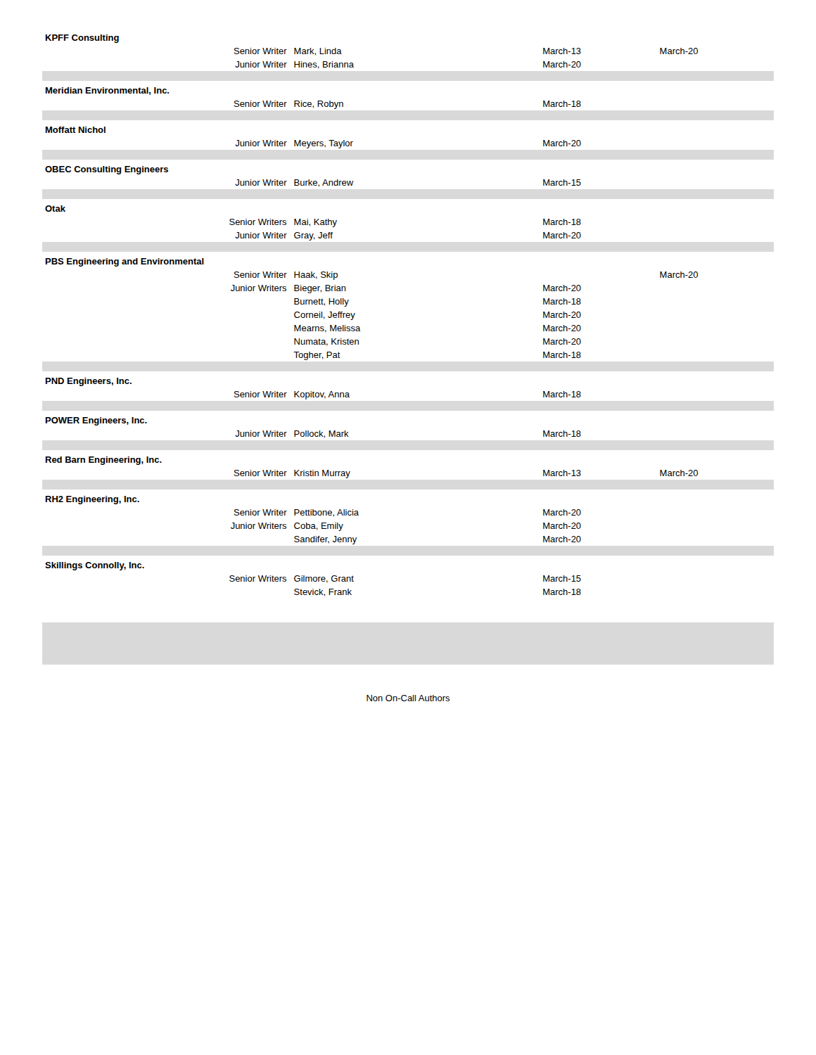| KPFF Consulting | | | |
| | Senior Writer | Mark, Linda | March-13 | March-20 |
| | Junior Writer | Hines, Brianna | March-20 | |
| Meridian Environmental, Inc. | | | |
| | Senior Writer | Rice, Robyn | March-18 | |
| Moffatt Nichol | | | |
| | Junior Writer | Meyers, Taylor | March-20 | |
| OBEC Consulting Engineers | | | |
| | Junior Writer | Burke, Andrew | March-15 | |
| Otak | | | |
| | Senior Writers | Mai, Kathy | March-18 | |
| | Junior Writer | Gray, Jeff | March-20 | |
| PBS Engineering and Environmental | | | |
| | Senior Writer | Haak, Skip | | March-20 |
| | Junior Writers | Bieger, Brian | March-20 | |
| | | Burnett, Holly | March-18 | |
| | | Corneil, Jeffrey | March-20 | |
| | | Mearns, Melissa | March-20 | |
| | | Numata, Kristen | March-20 | |
| | | Togher, Pat | March-18 | |
| PND Engineers, Inc. | | | |
| | Senior Writer | Kopitov, Anna | March-18 | |
| POWER Engineers, Inc. | | | |
| | Junior Writer | Pollock, Mark | March-18 | |
| Red Barn Engineering, Inc. | | | |
| | Senior Writer | Kristin Murray | March-13 | March-20 |
| RH2 Engineering, Inc. | | | |
| | Senior Writer | Pettibone, Alicia | March-20 | |
| | Junior Writers | Coba, Emily | March-20 | |
| | | Sandifer, Jenny | March-20 | |
| Skillings Connolly, Inc. | | | |
| | Senior Writers | Gilmore, Grant | March-15 | |
| | | Stevick, Frank | March-18 | |
Non On-Call Authors